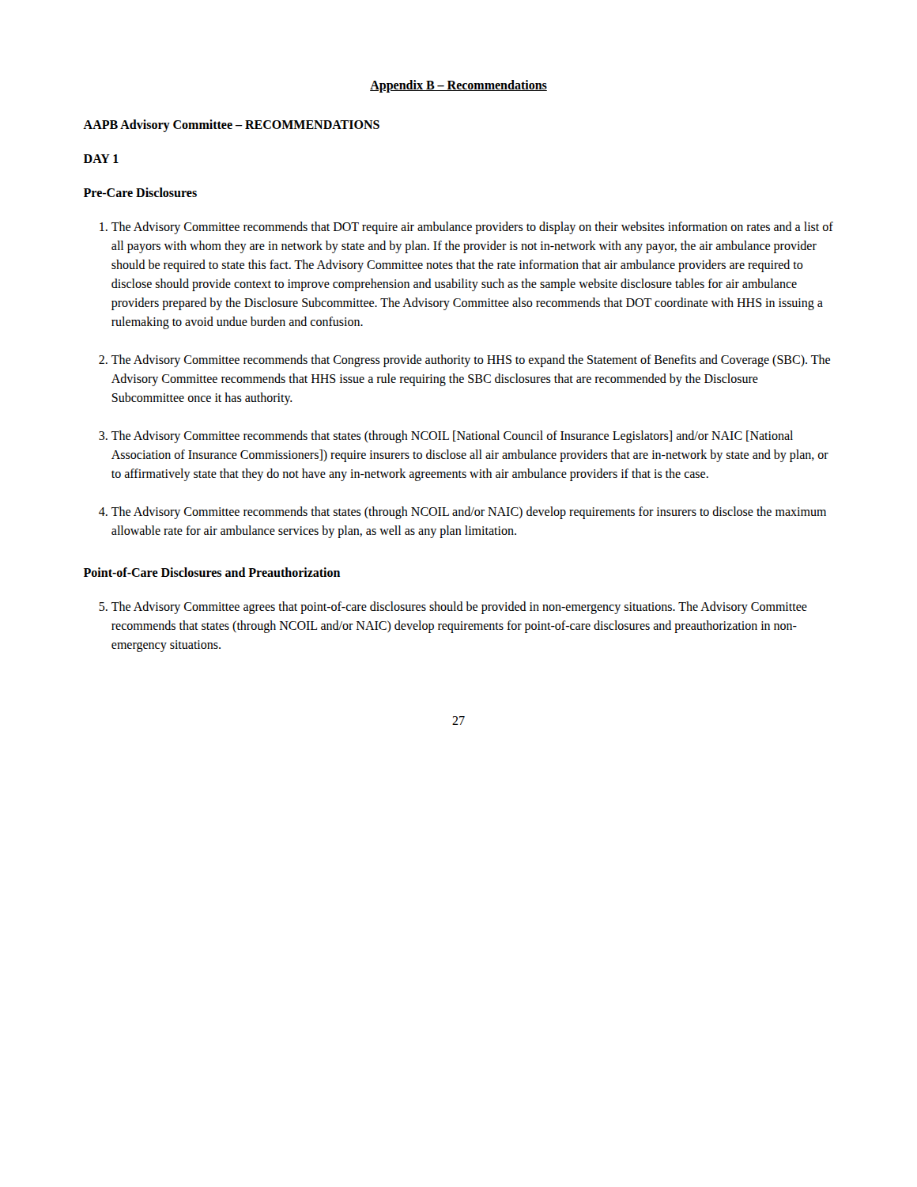Appendix B – Recommendations
AAPB Advisory Committee – RECOMMENDATIONS
DAY 1
Pre-Care Disclosures
The Advisory Committee recommends that DOT require air ambulance providers to display on their websites information on rates and a list of all payors with whom they are in network by state and by plan. If the provider is not in-network with any payor, the air ambulance provider should be required to state this fact. The Advisory Committee notes that the rate information that air ambulance providers are required to disclose should provide context to improve comprehension and usability such as the sample website disclosure tables for air ambulance providers prepared by the Disclosure Subcommittee. The Advisory Committee also recommends that DOT coordinate with HHS in issuing a rulemaking to avoid undue burden and confusion.
The Advisory Committee recommends that Congress provide authority to HHS to expand the Statement of Benefits and Coverage (SBC). The Advisory Committee recommends that HHS issue a rule requiring the SBC disclosures that are recommended by the Disclosure Subcommittee once it has authority.
The Advisory Committee recommends that states (through NCOIL [National Council of Insurance Legislators] and/or NAIC [National Association of Insurance Commissioners]) require insurers to disclose all air ambulance providers that are in-network by state and by plan, or to affirmatively state that they do not have any in-network agreements with air ambulance providers if that is the case.
The Advisory Committee recommends that states (through NCOIL and/or NAIC) develop requirements for insurers to disclose the maximum allowable rate for air ambulance services by plan, as well as any plan limitation.
Point-of-Care Disclosures and Preauthorization
The Advisory Committee agrees that point-of-care disclosures should be provided in non-emergency situations. The Advisory Committee recommends that states (through NCOIL and/or NAIC) develop requirements for point-of-care disclosures and preauthorization in non-emergency situations.
27